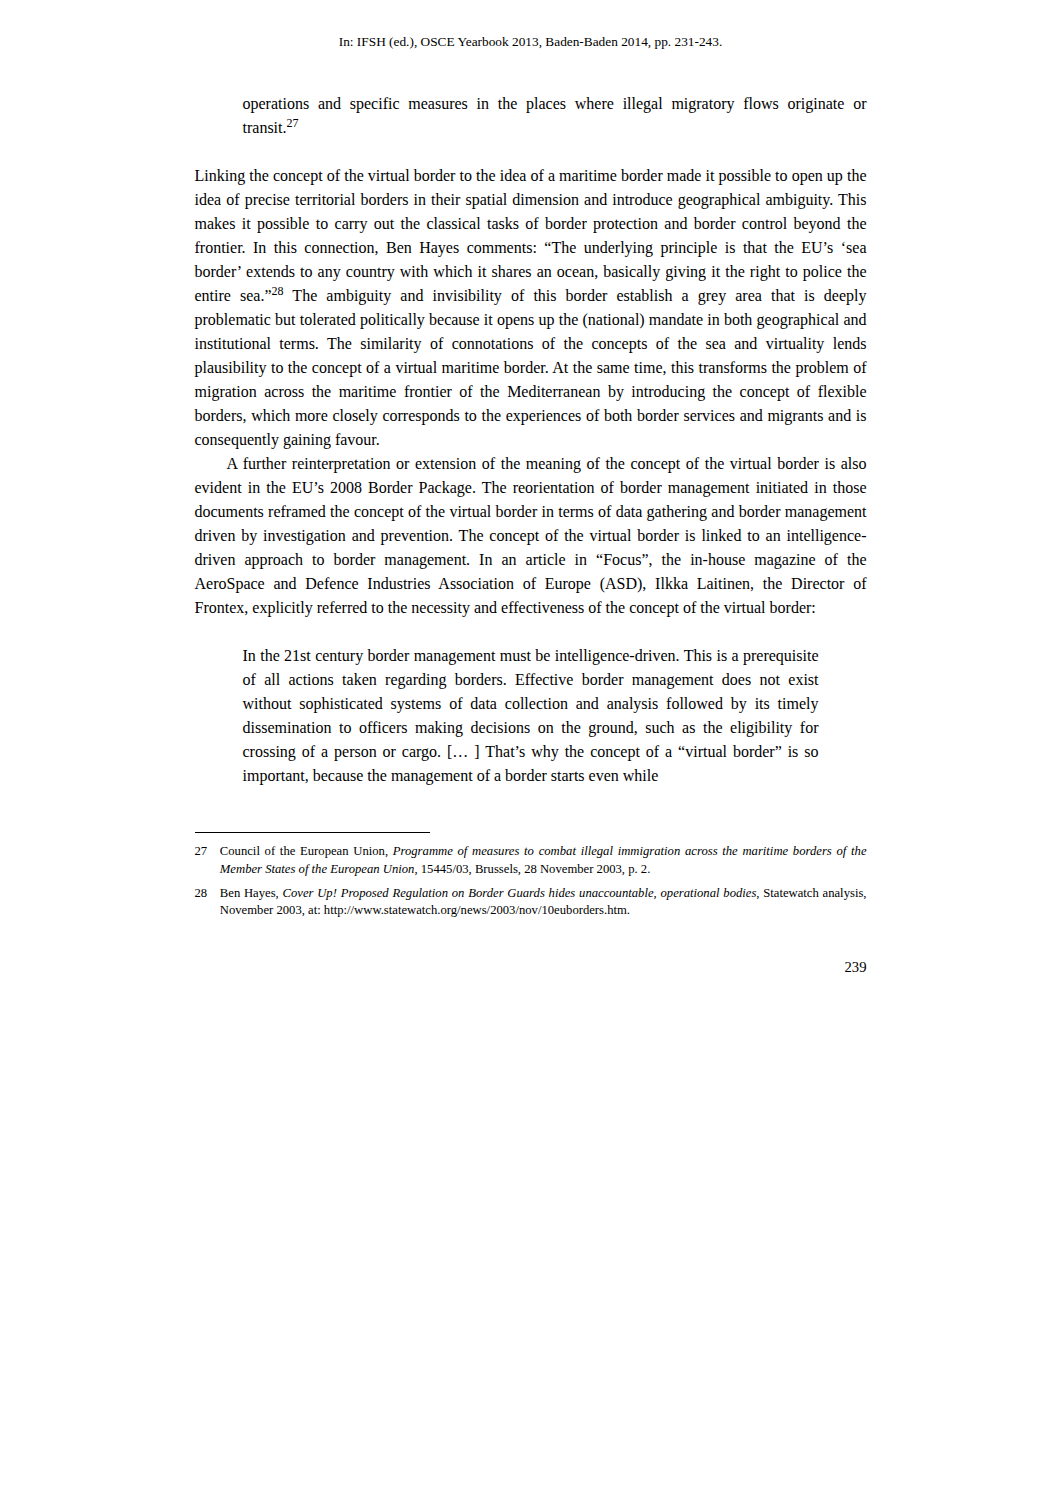In: IFSH (ed.), OSCE Yearbook 2013, Baden-Baden 2014, pp. 231-243.
operations and specific measures in the places where illegal migratory flows originate or transit.27
Linking the concept of the virtual border to the idea of a maritime border made it possible to open up the idea of precise territorial borders in their spatial dimension and introduce geographical ambiguity. This makes it possible to carry out the classical tasks of border protection and border control beyond the frontier. In this connection, Ben Hayes comments: “The underlying principle is that the EU’s ‘sea border’ extends to any country with which it shares an ocean, basically giving it the right to police the entire sea.”28 The ambiguity and invisibility of this border establish a grey area that is deeply problematic but tolerated politically because it opens up the (national) mandate in both geographical and institutional terms. The similarity of connotations of the concepts of the sea and virtuality lends plausibility to the concept of a virtual maritime border. At the same time, this transforms the problem of migration across the maritime frontier of the Mediterranean by introducing the concept of flexible borders, which more closely corresponds to the experiences of both border services and migrants and is consequently gaining favour.
A further reinterpretation or extension of the meaning of the concept of the virtual border is also evident in the EU’s 2008 Border Package. The reorientation of border management initiated in those documents reframed the concept of the virtual border in terms of data gathering and border management driven by investigation and prevention. The concept of the virtual border is linked to an intelligence-driven approach to border management. In an article in “Focus”, the in-house magazine of the AeroSpace and Defence Industries Association of Europe (ASD), Ilkka Laitinen, the Director of Frontex, explicitly referred to the necessity and effectiveness of the concept of the virtual border:
In the 21st century border management must be intelligence-driven. This is a prerequisite of all actions taken regarding borders. Effective border management does not exist without sophisticated systems of data collection and analysis followed by its timely dissemination to officers making decisions on the ground, such as the eligibility for crossing of a person or cargo. [… ] That’s why the concept of a “virtual border” is so important, because the management of a border starts even while
27
Council of the European Union, Programme of measures to combat illegal immigration across the maritime borders of the Member States of the European Union, 15445/03, Brussels, 28 November 2003, p. 2.
28
Ben Hayes, Cover Up! Proposed Regulation on Border Guards hides unaccountable, operational bodies, Statewatch analysis, November 2003, at: http://www.statewatch.org/news/2003/nov/10euborders.htm.
239